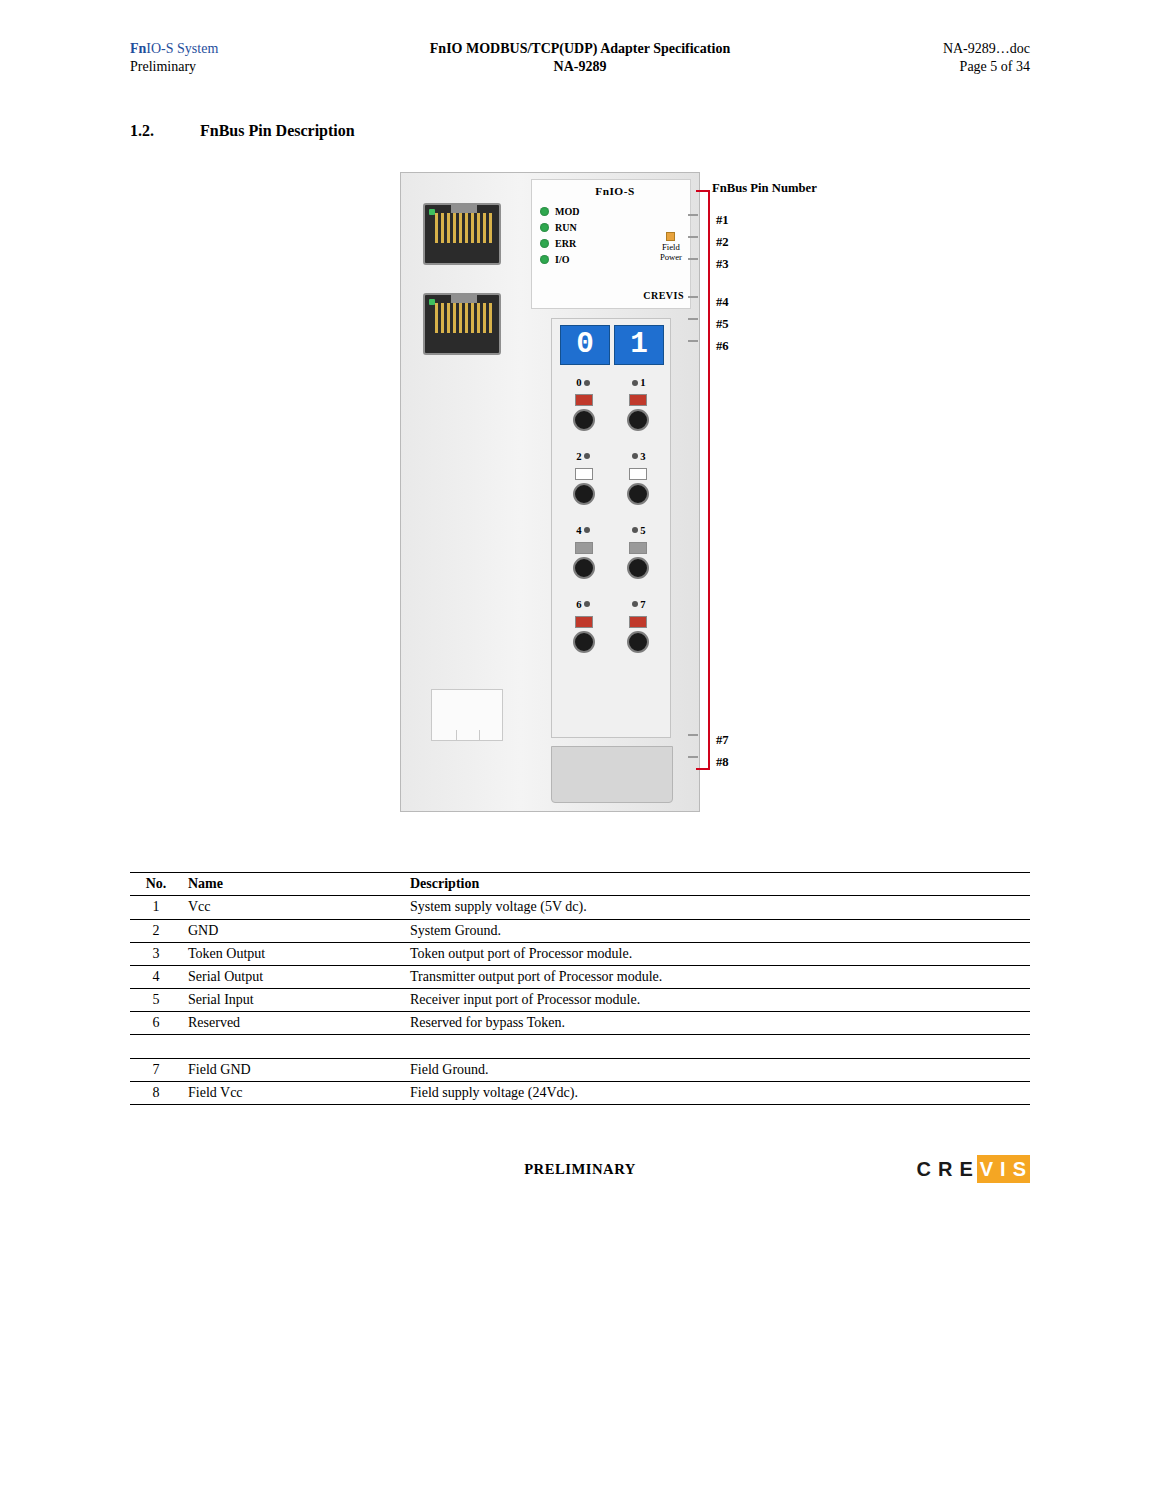Fn IO-S System
Preliminary
FnIO MODBUS/TCP(UDP) Adapter Specification
NA-9289
NA-9289…doc
Page 5 of 34
1.2. FnBus Pin Description
FnIO-S
MOD
RUN
ERR
I/O
Field
Power
CREVIS
0
1
0
1
2
3
4
5
6
7
FnBus Pin Number
#1 #2 #3 #4 #5 #6 #7 #8
| No. | Name | Description |
| --- | --- | --- |
| 1 | Vcc | System supply voltage (5V dc). |
| 2 | GND | System Ground. |
| 3 | Token Output | Token output port of Processor module. |
| 4 | Serial Output | Transmitter output port of Processor module. |
| 5 | Serial Input | Receiver input port of Processor module. |
| 6 | Reserved | Reserved for bypass Token. |
| 7 | Field GND | Field Ground. |
| 8 | Field Vcc | Field supply voltage (24Vdc). |
PRELIMINARY
CREVIS